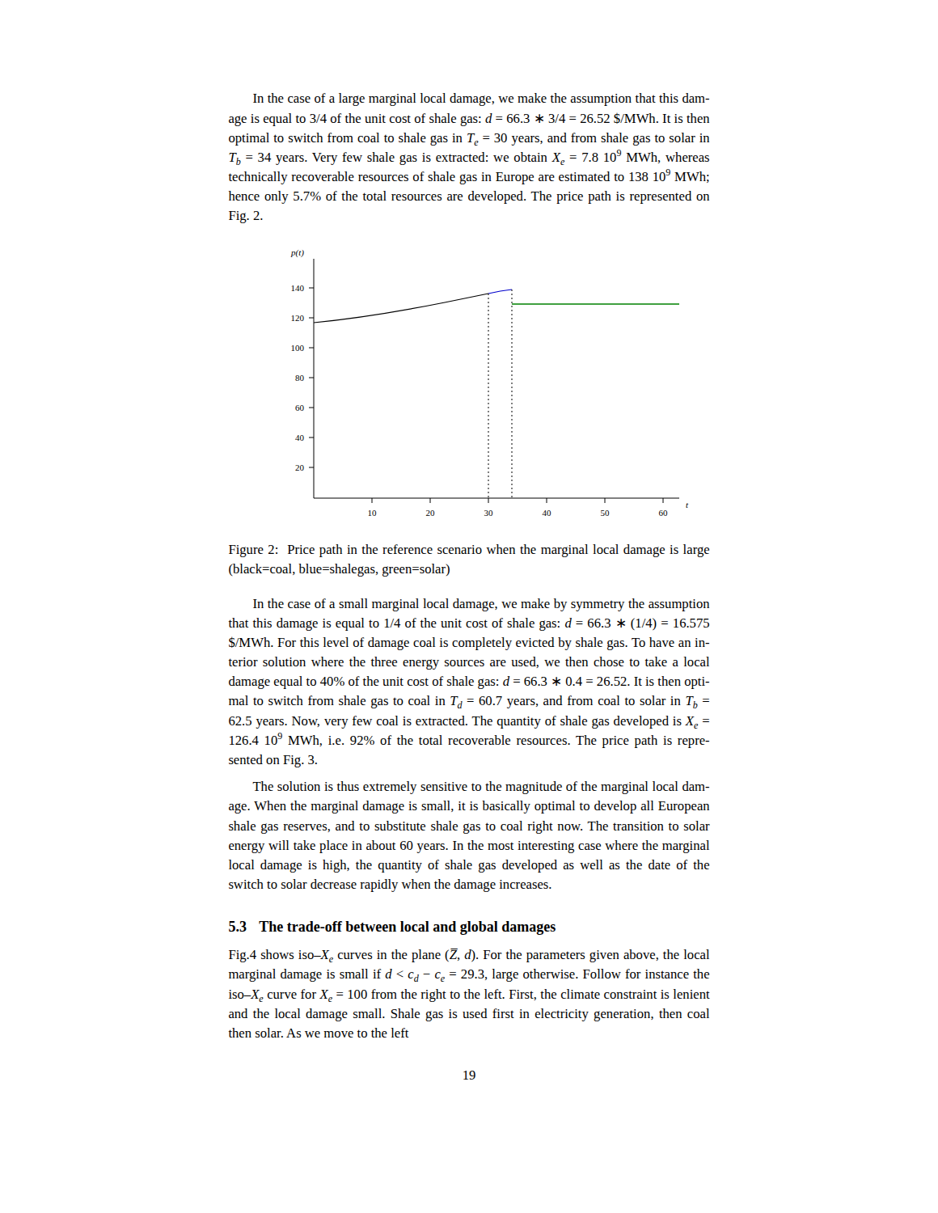In the case of a large marginal local damage, we make the assumption that this damage is equal to 3/4 of the unit cost of shale gas: d = 66.3 ∗ 3/4 = 26.52 $/MWh. It is then optimal to switch from coal to shale gas in Te = 30 years, and from shale gas to solar in Tb = 34 years. Very few shale gas is extracted: we obtain Xe = 7.8 109 MWh, whereas technically recoverable resources of shale gas in Europe are estimated to 138 109 MWh; hence only 5.7% of the total resources are developed. The price path is represented on Fig. 2.
p(t) 140 120 100 80 60 40 20 10 20 30 40 50 60 t
Figure 2: Price path in the reference scenario when the marginal local damage is large (black=coal, blue=shalegas, green=solar)
In the case of a small marginal local damage, we make by symmetry the assumption that this damage is equal to 1/4 of the unit cost of shale gas: d = 66.3 ∗ (1/4) = 16.575 $/MWh. For this level of damage coal is completely evicted by shale gas. To have an interior solution where the three energy sources are used, we then chose to take a local damage equal to 40% of the unit cost of shale gas: d = 66.3 ∗ 0.4 = 26.52. It is then optimal to switch from shale gas to coal in Td = 60.7 years, and from coal to solar in Tb = 62.5 years. Now, very few coal is extracted. The quantity of shale gas developed is Xe = 126.4 109 MWh, i.e. 92% of the total recoverable resources. The price path is represented on Fig. 3.
The solution is thus extremely sensitive to the magnitude of the marginal local damage. When the marginal damage is small, it is basically optimal to develop all European shale gas reserves, and to substitute shale gas to coal right now. The transition to solar energy will take place in about 60 years. In the most interesting case where the marginal local damage is high, the quantity of shale gas developed as well as the date of the switch to solar decrease rapidly when the damage increases.
5.3 The trade-off between local and global damages
Fig.4 shows iso–Xe curves in the plane (Z̅, d). For the parameters given above, the local marginal damage is small if d < cd − ce = 29.3, large otherwise. Follow for instance the iso–Xe curve for Xe = 100 from the right to the left. First, the climate constraint is lenient and the local damage small. Shale gas is used first in electricity generation, then coal then solar. As we move to the left
19